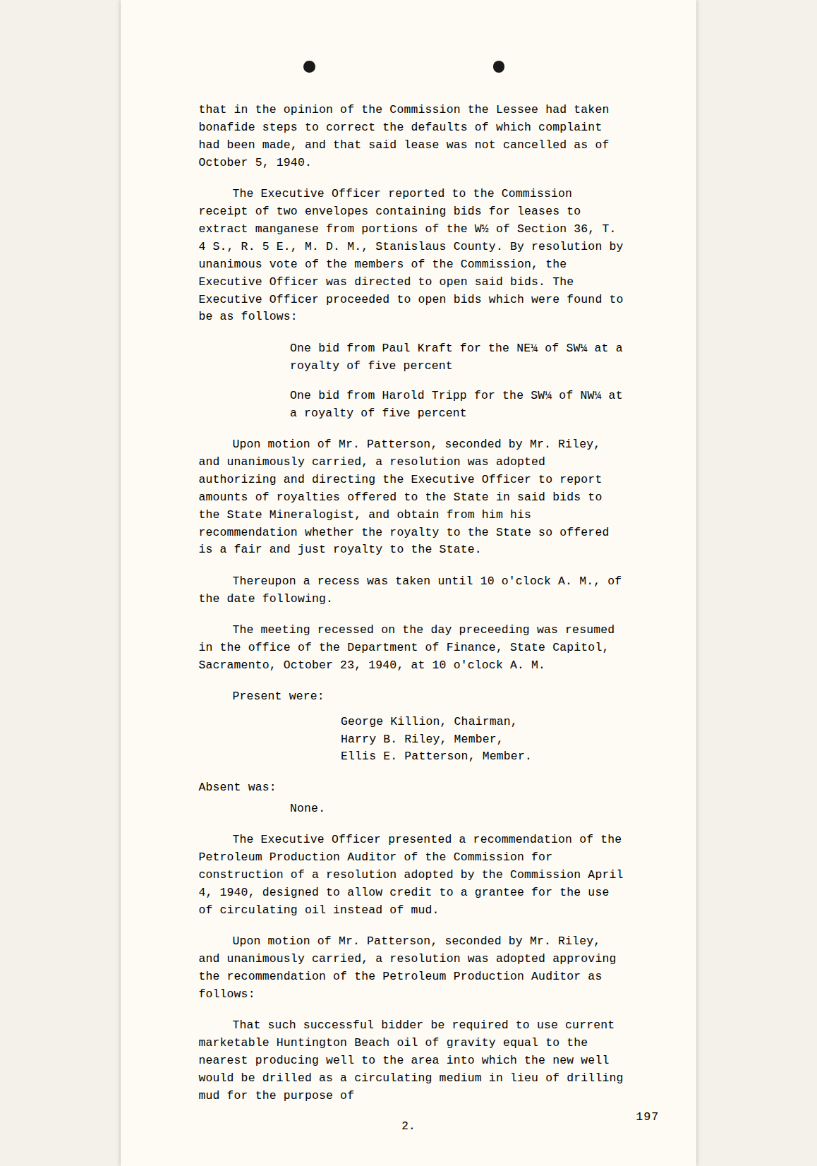that in the opinion of the Commission the Lessee had taken bonafide steps to correct the defaults of which complaint had been made, and that said lease was not cancelled as of October 5, 1940.
The Executive Officer reported to the Commission receipt of two envelopes containing bids for leases to extract manganese from portions of the W½ of Section 36, T. 4 S., R. 5 E., M. D. M., Stanislaus County. By resolution by unanimous vote of the members of the Commission, the Executive Officer was directed to open said bids. The Executive Officer proceeded to open bids which were found to be as follows:
One bid from Paul Kraft for the NE¼ of SW¼ at a royalty of five percent
One bid from Harold Tripp for the SW¼ of NW¼ at a royalty of five percent
Upon motion of Mr. Patterson, seconded by Mr. Riley, and unanimously carried, a resolution was adopted authorizing and directing the Executive Officer to report amounts of royalties offered to the State in said bids to the State Mineralogist, and obtain from him his recommendation whether the royalty to the State so offered is a fair and just royalty to the State.
Thereupon a recess was taken until 10 o'clock A. M., of the date following.
The meeting recessed on the day preceeding was resumed in the office of the Department of Finance, State Capitol, Sacramento, October 23, 1940, at 10 o'clock A. M.
Present were:
George Killion, Chairman,
Harry B. Riley, Member,
Ellis E. Patterson, Member.
Absent was:
None.
The Executive Officer presented a recommendation of the Petroleum Production Auditor of the Commission for construction of a resolution adopted by the Commission April 4, 1940, designed to allow credit to a grantee for the use of circulating oil instead of mud.
Upon motion of Mr. Patterson, seconded by Mr. Riley, and unanimously carried, a resolution was adopted approving the recommendation of the Petroleum Production Auditor as follows:
That such successful bidder be required to use current marketable Huntington Beach oil of gravity equal to the nearest producing well to the area into which the new well would be drilled as a circulating medium in lieu of drilling mud for the purpose of
2.
197